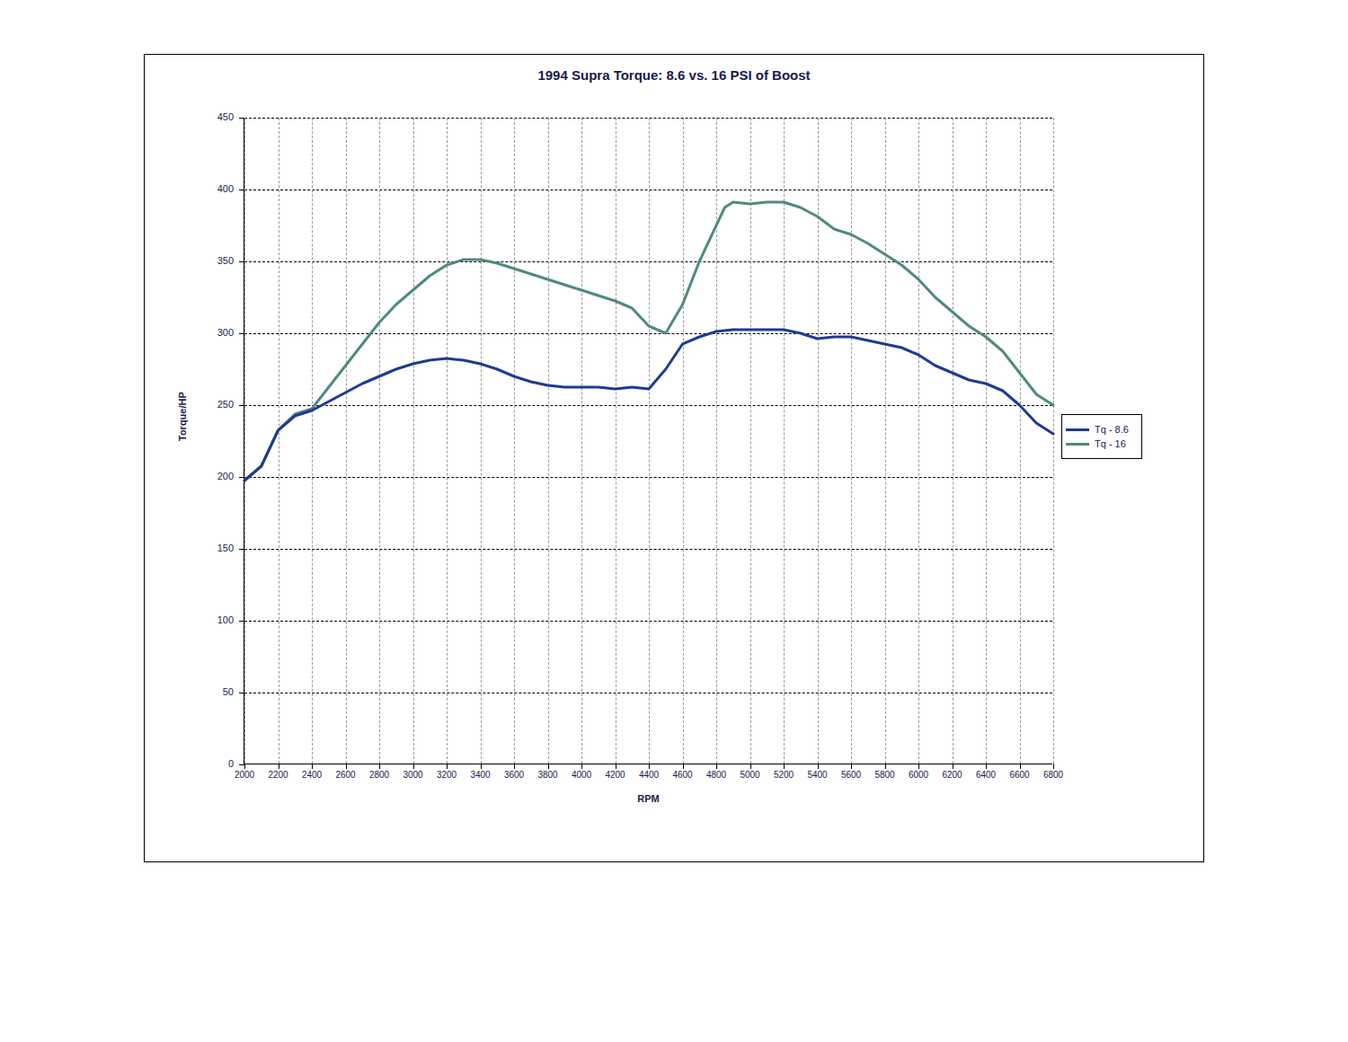1994 Supra Torque: 8.6 vs. 16 PSI of Boost
Torque/HP
450
400
350
300
250
200
150
100
50
0
2000
2200
2400
2600
2800
3000
3200
3400
3600
3800
4000
4200
4400
4600
4800
5000
5200
5400
5600
5800
6000
6200
6400
6600
6800
RPM
Tq - 8.6
Tq - 16